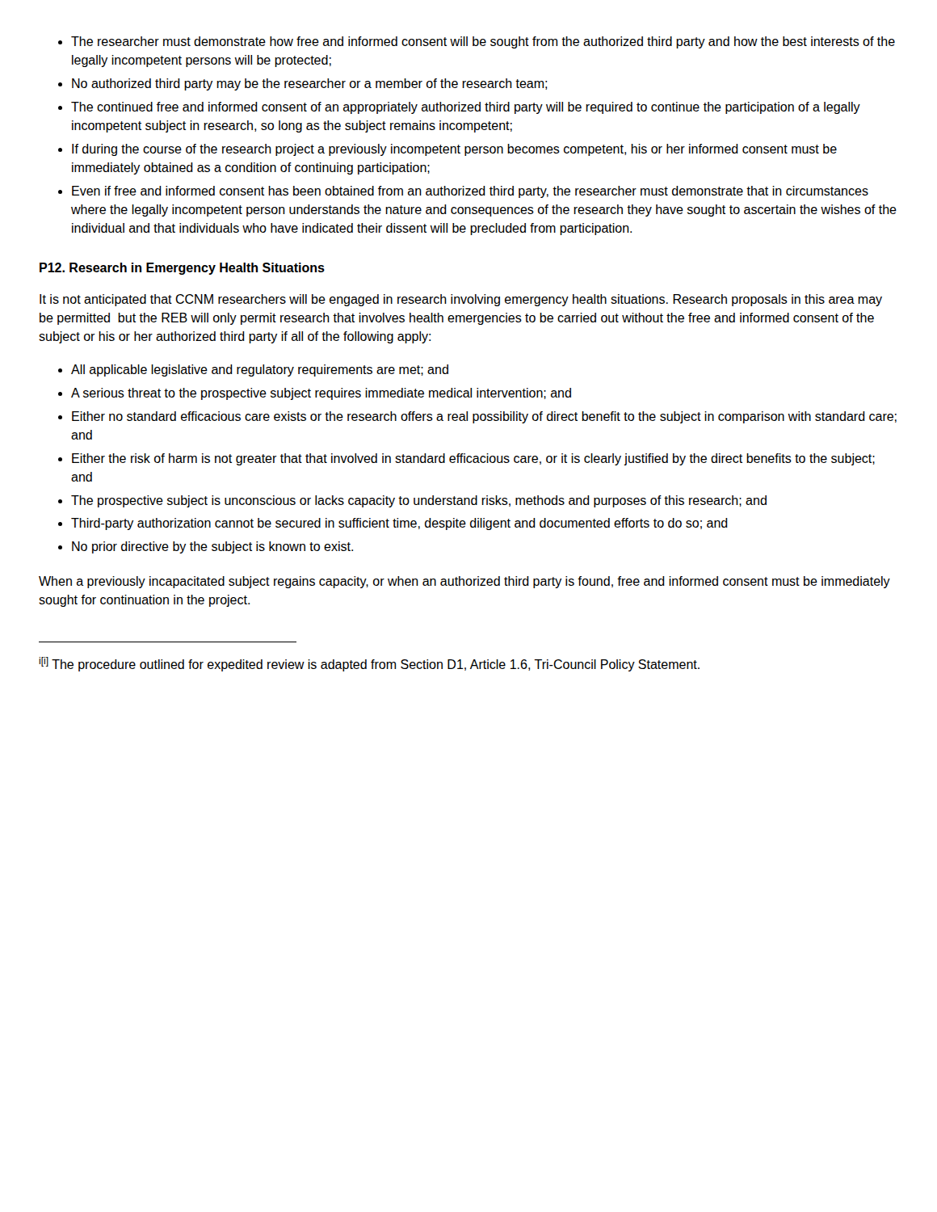The researcher must demonstrate how free and informed consent will be sought from the authorized third party and how the best interests of the legally incompetent persons will be protected;
No authorized third party may be the researcher or a member of the research team;
The continued free and informed consent of an appropriately authorized third party will be required to continue the participation of a legally incompetent subject in research, so long as the subject remains incompetent;
If during the course of the research project a previously incompetent person becomes competent, his or her informed consent must be immediately obtained as a condition of continuing participation;
Even if free and informed consent has been obtained from an authorized third party, the researcher must demonstrate that in circumstances where the legally incompetent person understands the nature and consequences of the research they have sought to ascertain the wishes of the individual and that individuals who have indicated their dissent will be precluded from participation.
P12. Research in Emergency Health Situations
It is not anticipated that CCNM researchers will be engaged in research involving emergency health situations. Research proposals in this area may be permitted but the REB will only permit research that involves health emergencies to be carried out without the free and informed consent of the subject or his or her authorized third party if all of the following apply:
All applicable legislative and regulatory requirements are met; and
A serious threat to the prospective subject requires immediate medical intervention; and
Either no standard efficacious care exists or the research offers a real possibility of direct benefit to the subject in comparison with standard care; and
Either the risk of harm is not greater that that involved in standard efficacious care, or it is clearly justified by the direct benefits to the subject; and
The prospective subject is unconscious or lacks capacity to understand risks, methods and purposes of this research; and
Third-party authorization cannot be secured in sufficient time, despite diligent and documented efforts to do so; and
No prior directive by the subject is known to exist.
When a previously incapacitated subject regains capacity, or when an authorized third party is found, free and informed consent must be immediately sought for continuation in the project.
i[i] The procedure outlined for expedited review is adapted from Section D1, Article 1.6, Tri-Council Policy Statement.